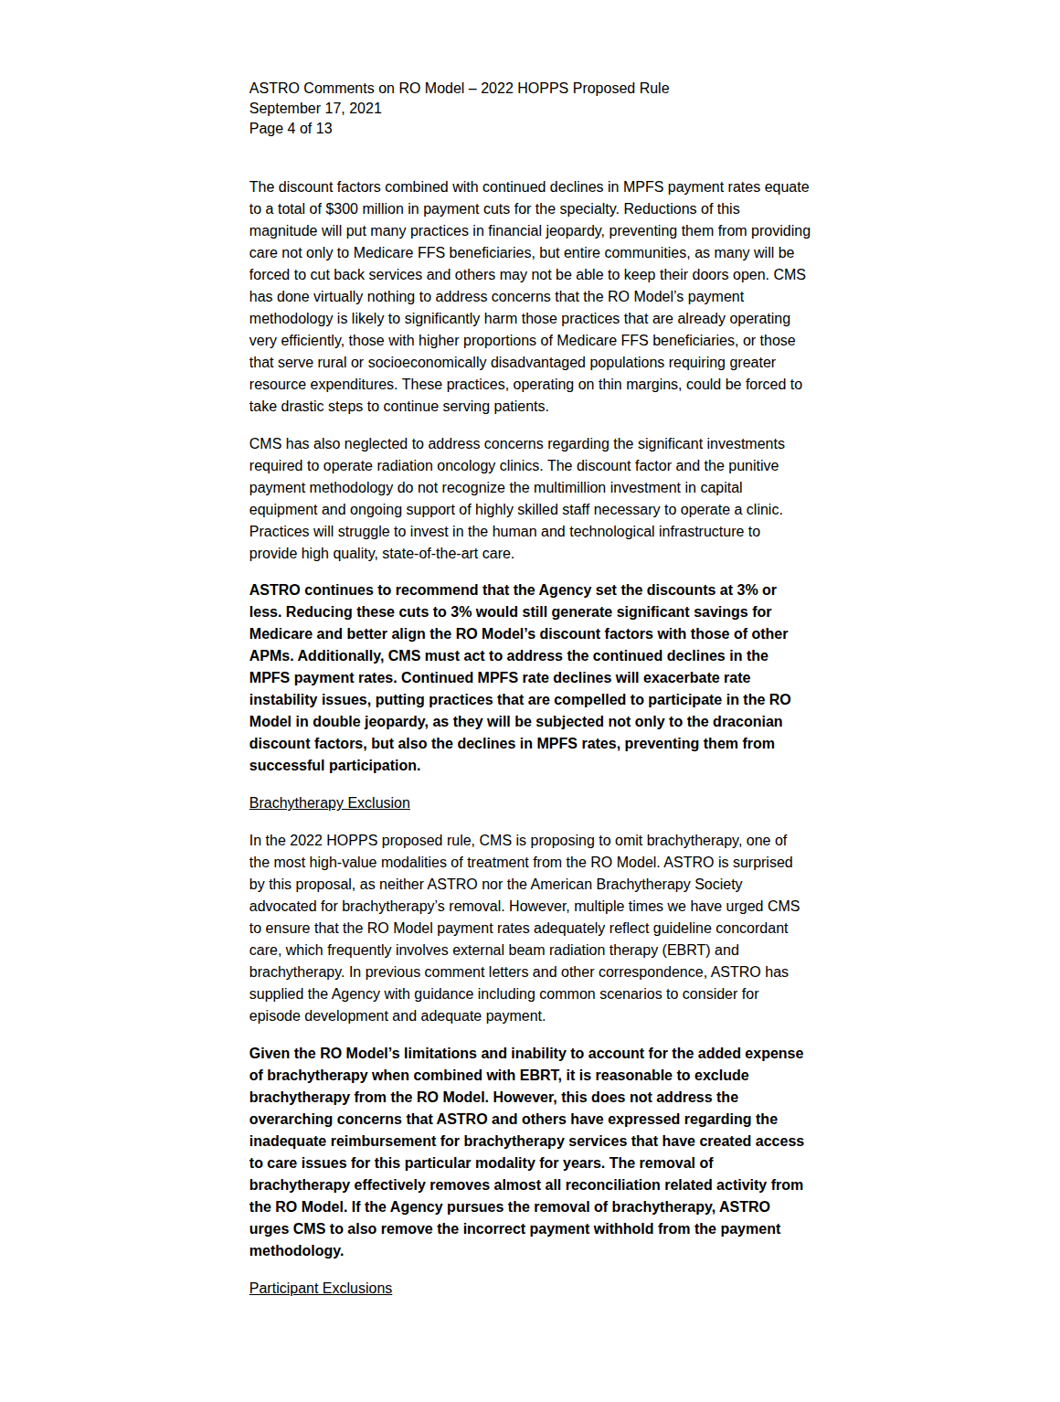ASTRO Comments on RO Model – 2022 HOPPS Proposed Rule
September 17, 2021
Page 4 of 13
The discount factors combined with continued declines in MPFS payment rates equate to a total of $300 million in payment cuts for the specialty. Reductions of this magnitude will put many practices in financial jeopardy, preventing them from providing care not only to Medicare FFS beneficiaries, but entire communities, as many will be forced to cut back services and others may not be able to keep their doors open. CMS has done virtually nothing to address concerns that the RO Model’s payment methodology is likely to significantly harm those practices that are already operating very efficiently, those with higher proportions of Medicare FFS beneficiaries, or those that serve rural or socioeconomically disadvantaged populations requiring greater resource expenditures. These practices, operating on thin margins, could be forced to take drastic steps to continue serving patients.
CMS has also neglected to address concerns regarding the significant investments required to operate radiation oncology clinics. The discount factor and the punitive payment methodology do not recognize the multimillion investment in capital equipment and ongoing support of highly skilled staff necessary to operate a clinic. Practices will struggle to invest in the human and technological infrastructure to provide high quality, state-of-the-art care.
ASTRO continues to recommend that the Agency set the discounts at 3% or less. Reducing these cuts to 3% would still generate significant savings for Medicare and better align the RO Model’s discount factors with those of other APMs. Additionally, CMS must act to address the continued declines in the MPFS payment rates. Continued MPFS rate declines will exacerbate rate instability issues, putting practices that are compelled to participate in the RO Model in double jeopardy, as they will be subjected not only to the draconian discount factors, but also the declines in MPFS rates, preventing them from successful participation.
Brachytherapy Exclusion
In the 2022 HOPPS proposed rule, CMS is proposing to omit brachytherapy, one of the most high-value modalities of treatment from the RO Model. ASTRO is surprised by this proposal, as neither ASTRO nor the American Brachytherapy Society advocated for brachytherapy’s removal. However, multiple times we have urged CMS to ensure that the RO Model payment rates adequately reflect guideline concordant care, which frequently involves external beam radiation therapy (EBRT) and brachytherapy. In previous comment letters and other correspondence, ASTRO has supplied the Agency with guidance including common scenarios to consider for episode development and adequate payment.
Given the RO Model’s limitations and inability to account for the added expense of brachytherapy when combined with EBRT, it is reasonable to exclude brachytherapy from the RO Model. However, this does not address the overarching concerns that ASTRO and others have expressed regarding the inadequate reimbursement for brachytherapy services that have created access to care issues for this particular modality for years. The removal of brachytherapy effectively removes almost all reconciliation related activity from the RO Model. If the Agency pursues the removal of brachytherapy, ASTRO urges CMS to also remove the incorrect payment withhold from the payment methodology.
Participant Exclusions